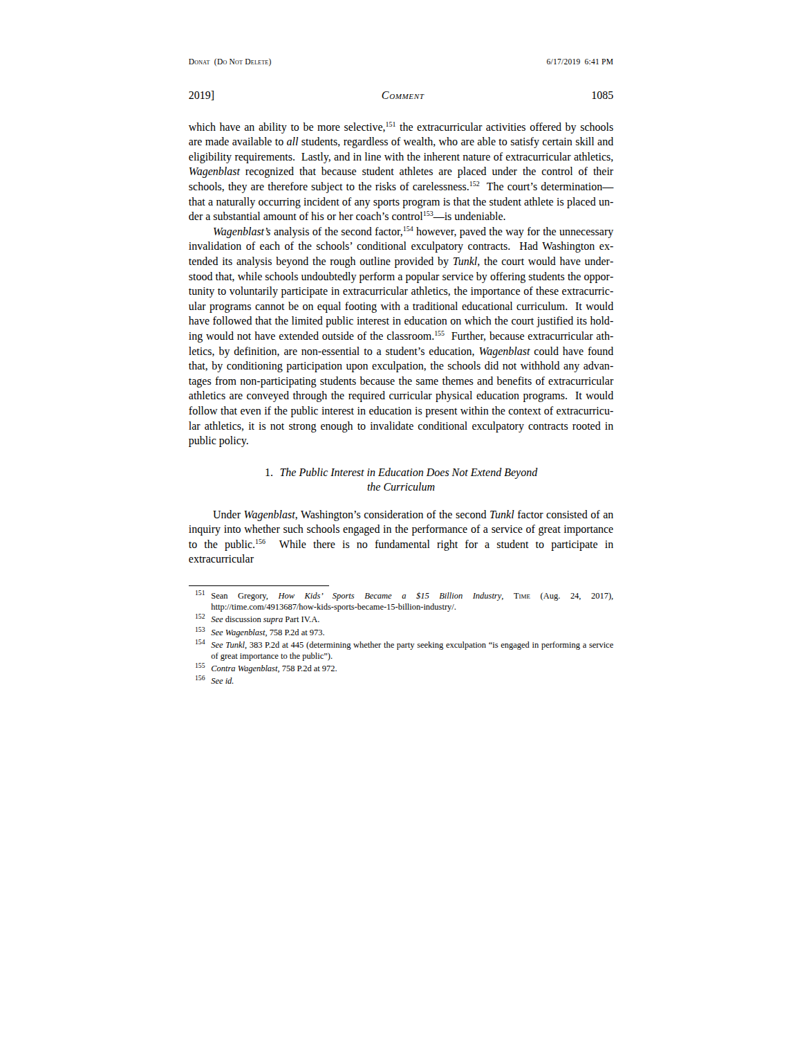Donat (Do Not Delete) 6/17/2019 6:41 PM
2019] Comment 1085
which have an ability to be more selective,151 the extracurricular activities offered by schools are made available to all students, regardless of wealth, who are able to satisfy certain skill and eligibility requirements. Lastly, and in line with the inherent nature of extracurricular athletics, Wagenblast recognized that because student athletes are placed under the control of their schools, they are therefore subject to the risks of carelessness.152 The court’s determination—that a naturally occurring incident of any sports program is that the student athlete is placed under a substantial amount of his or her coach’s control153—is undeniable.
Wagenblast’s analysis of the second factor,154 however, paved the way for the unnecessary invalidation of each of the schools’ conditional exculpatory contracts. Had Washington extended its analysis beyond the rough outline provided by Tunkl, the court would have understood that, while schools undoubtedly perform a popular service by offering students the opportunity to voluntarily participate in extracurricular athletics, the importance of these extracurricular programs cannot be on equal footing with a traditional educational curriculum. It would have followed that the limited public interest in education on which the court justified its holding would not have extended outside of the classroom.155 Further, because extracurricular athletics, by definition, are non-essential to a student’s education, Wagenblast could have found that, by conditioning participation upon exculpation, the schools did not withhold any advantages from non-participating students because the same themes and benefits of extracurricular athletics are conveyed through the required curricular physical education programs. It would follow that even if the public interest in education is present within the context of extracurricular athletics, it is not strong enough to invalidate conditional exculpatory contracts rooted in public policy.
1. The Public Interest in Education Does Not Extend Beyond the Curriculum
Under Wagenblast, Washington’s consideration of the second Tunkl factor consisted of an inquiry into whether such schools engaged in the performance of a service of great importance to the public.156 While there is no fundamental right for a student to participate in extracurricular
151
Sean Gregory, How Kids’ Sports Became a $15 Billion Industry, Time (Aug. 24, 2017), http://time.com/4913687/how-kids-sports-became-15-billion-industry/.
152
See discussion supra Part IV.A.
153
See Wagenblast, 758 P.2d at 973.
154
See Tunkl, 383 P.2d at 445 (determining whether the party seeking exculpation “is engaged in performing a service of great importance to the public”).
155
Contra Wagenblast, 758 P.2d at 972.
156
See id.